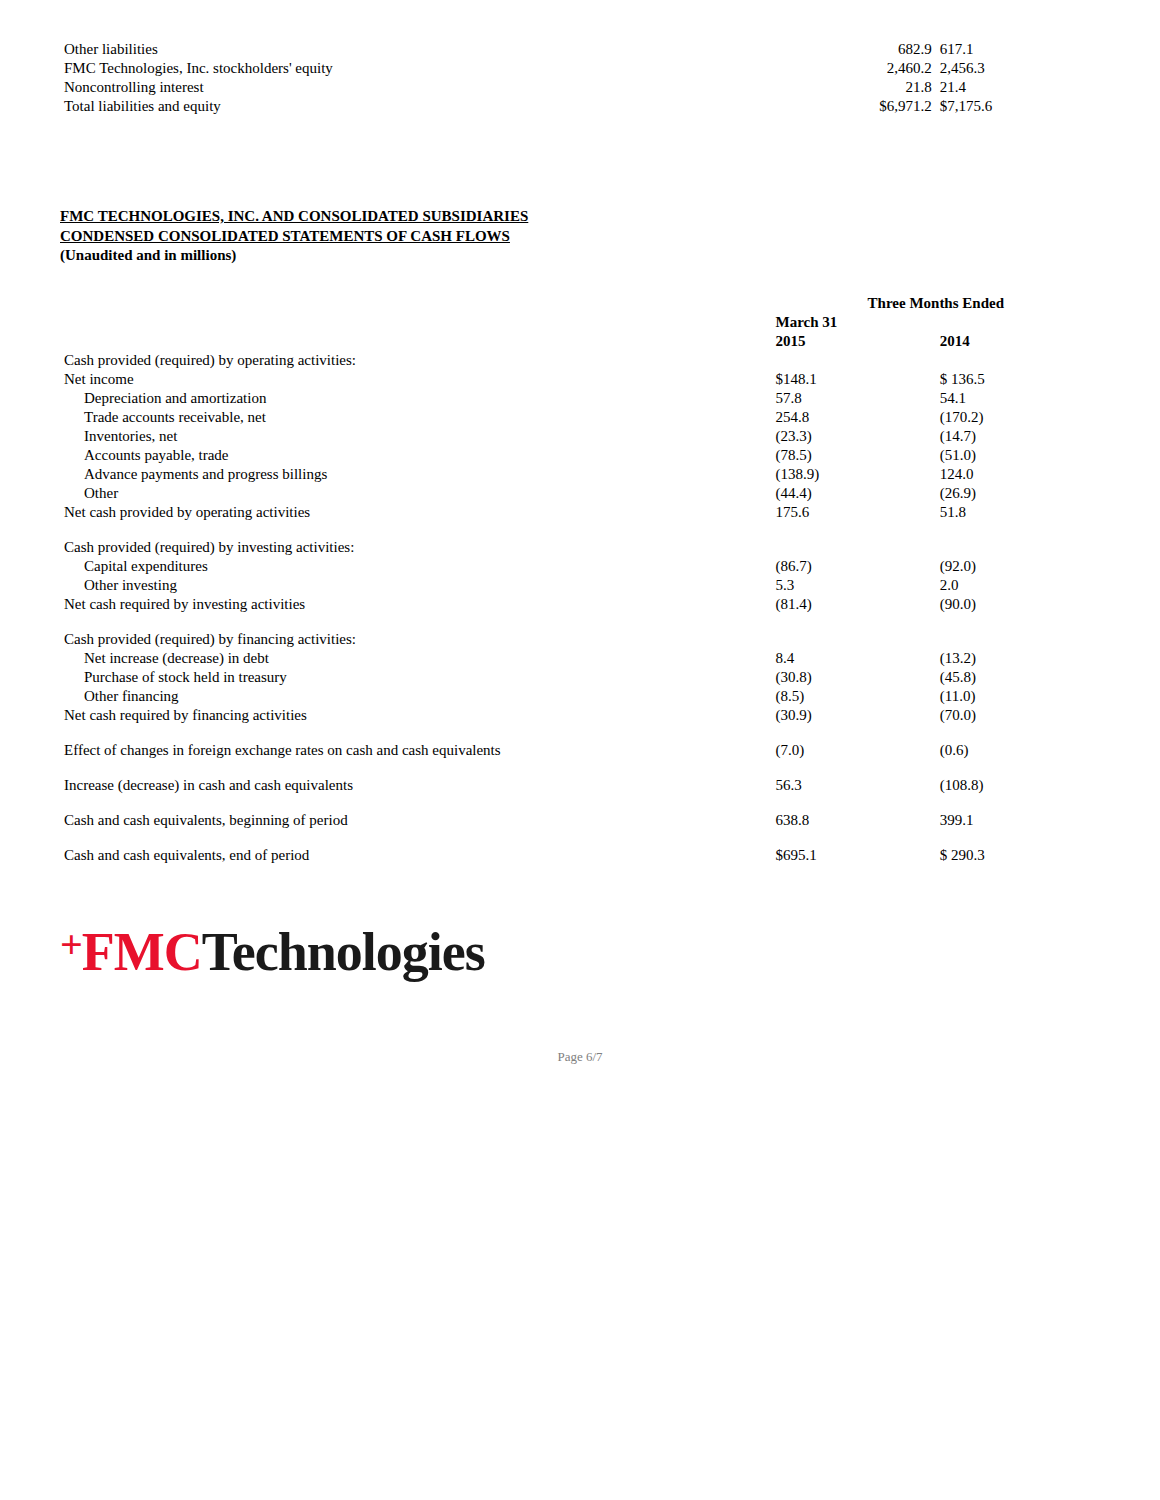| Other liabilities | 682.9 | 617.1 |
| FMC Technologies, Inc. stockholders' equity | 2,460.2 | 2,456.3 |
| Noncontrolling interest | 21.8 | 21.4 |
| Total liabilities and equity | $6,971.2 | $7,175.6 |
FMC TECHNOLOGIES, INC. AND CONSOLIDATED SUBSIDIARIES
CONDENSED CONSOLIDATED STATEMENTS OF CASH FLOWS
(Unaudited and in millions)
| | Three Months Ended |
| | March 31 |
| | 2015 | 2014 |
| Cash provided (required) by operating activities: | | |
| Net income | $148.1 | $ 136.5 |
| Depreciation and amortization | 57.8 | 54.1 |
| Trade accounts receivable, net | 254.8 | (170.2) |
| Inventories, net | (23.3) | (14.7) |
| Accounts payable, trade | (78.5) | (51.0) |
| Advance payments and progress billings | (138.9) | 124.0 |
| Other | (44.4) | (26.9) |
| Net cash provided by operating activities | 175.6 | 51.8 |
| Cash provided (required) by investing activities: | | |
| Capital expenditures | (86.7) | (92.0) |
| Other investing | 5.3 | 2.0 |
| Net cash required by investing activities | (81.4) | (90.0) |
| Cash provided (required) by financing activities: | | |
| Net increase (decrease) in debt | 8.4 | (13.2) |
| Purchase of stock held in treasury | (30.8) | (45.8) |
| Other financing | (8.5) | (11.0) |
| Net cash required by financing activities | (30.9) | (70.0) |
| Effect of changes in foreign exchange rates on cash and cash equivalents | (7.0) | (0.6) |
| Increase (decrease) in cash and cash equivalents | 56.3 | (108.8) |
| Cash and cash equivalents, beginning of period | 638.8 | 399.1 |
| Cash and cash equivalents, end of period | $695.1 | $ 290.3 |
+FMC Technologies
Page 6/7